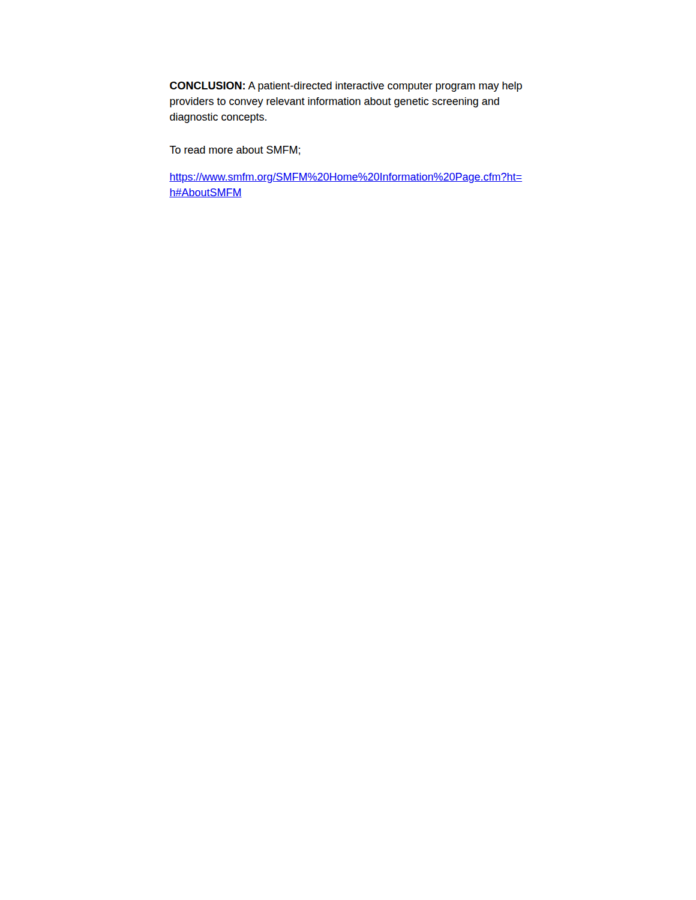CONCLUSION: A patient-directed interactive computer program may help providers to convey relevant information about genetic screening and diagnostic concepts.
To read more about SMFM;
https://www.smfm.org/SMFM%20Home%20Information%20Page.cfm?ht=h#AboutSMFM